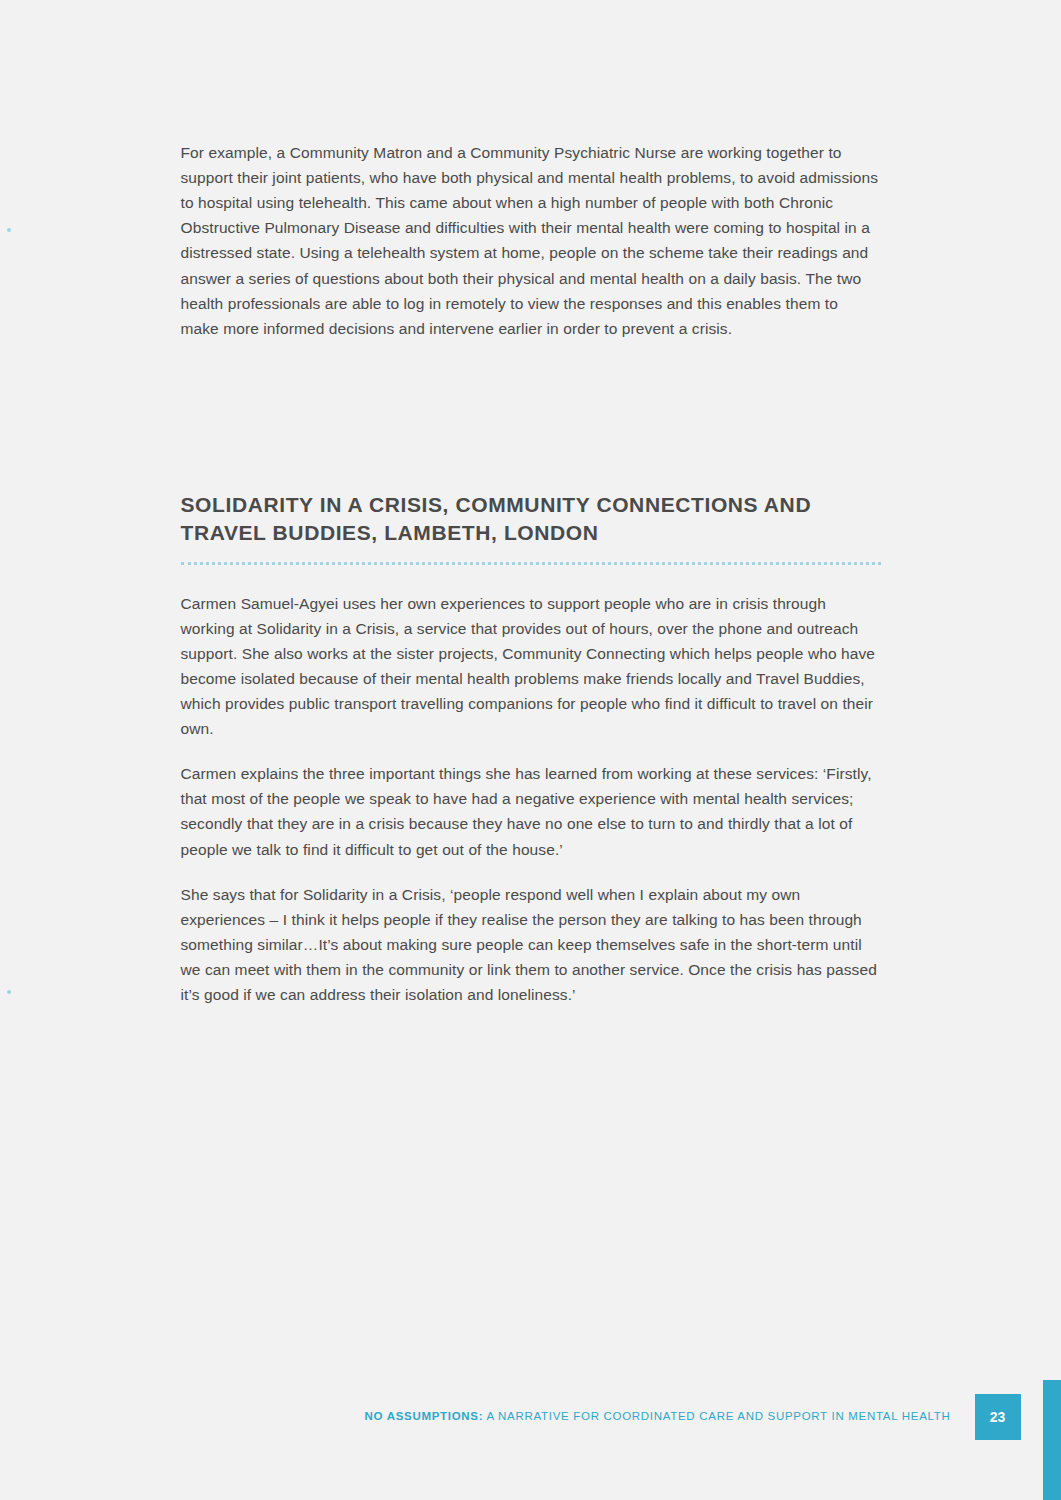For example, a Community Matron and a Community Psychiatric Nurse are working together to support their joint patients, who have both physical and mental health problems, to avoid admissions to hospital using telehealth. This came about when a high number of people with both Chronic Obstructive Pulmonary Disease and difficulties with their mental health were coming to hospital in a distressed state. Using a telehealth system at home, people on the scheme take their readings and answer a series of questions about both their physical and mental health on a daily basis. The two health professionals are able to log in remotely to view the responses and this enables them to make more informed decisions and intervene earlier in order to prevent a crisis.
Solidarity in a crisis, community connections and
travel buddies, Lambeth, London
Carmen Samuel-Agyei uses her own experiences to support people who are in crisis through working at Solidarity in a Crisis, a service that provides out of hours, over the phone and outreach support. She also works at the sister projects, Community Connecting which helps people who have become isolated because of their mental health problems make friends locally and Travel Buddies, which provides public transport travelling companions for people who find it difficult to travel on their own.
Carmen explains the three important things she has learned from working at these services: ‘Firstly, that most of the people we speak to have had a negative experience with mental health services; secondly that they are in a crisis because they have no one else to turn to and thirdly that a lot of people we talk to find it difficult to get out of the house.’
She says that for Solidarity in a Crisis, ‘people respond well when I explain about my own experiences – I think it helps people if they realise the person they are talking to has been through something similar…It’s about making sure people can keep themselves safe in the short-term until we can meet with them in the community or link them to another service. Once the crisis has passed it’s good if we can address their isolation and loneliness.’
No assumptions: a narrative for coordinated care and support in mental health
23